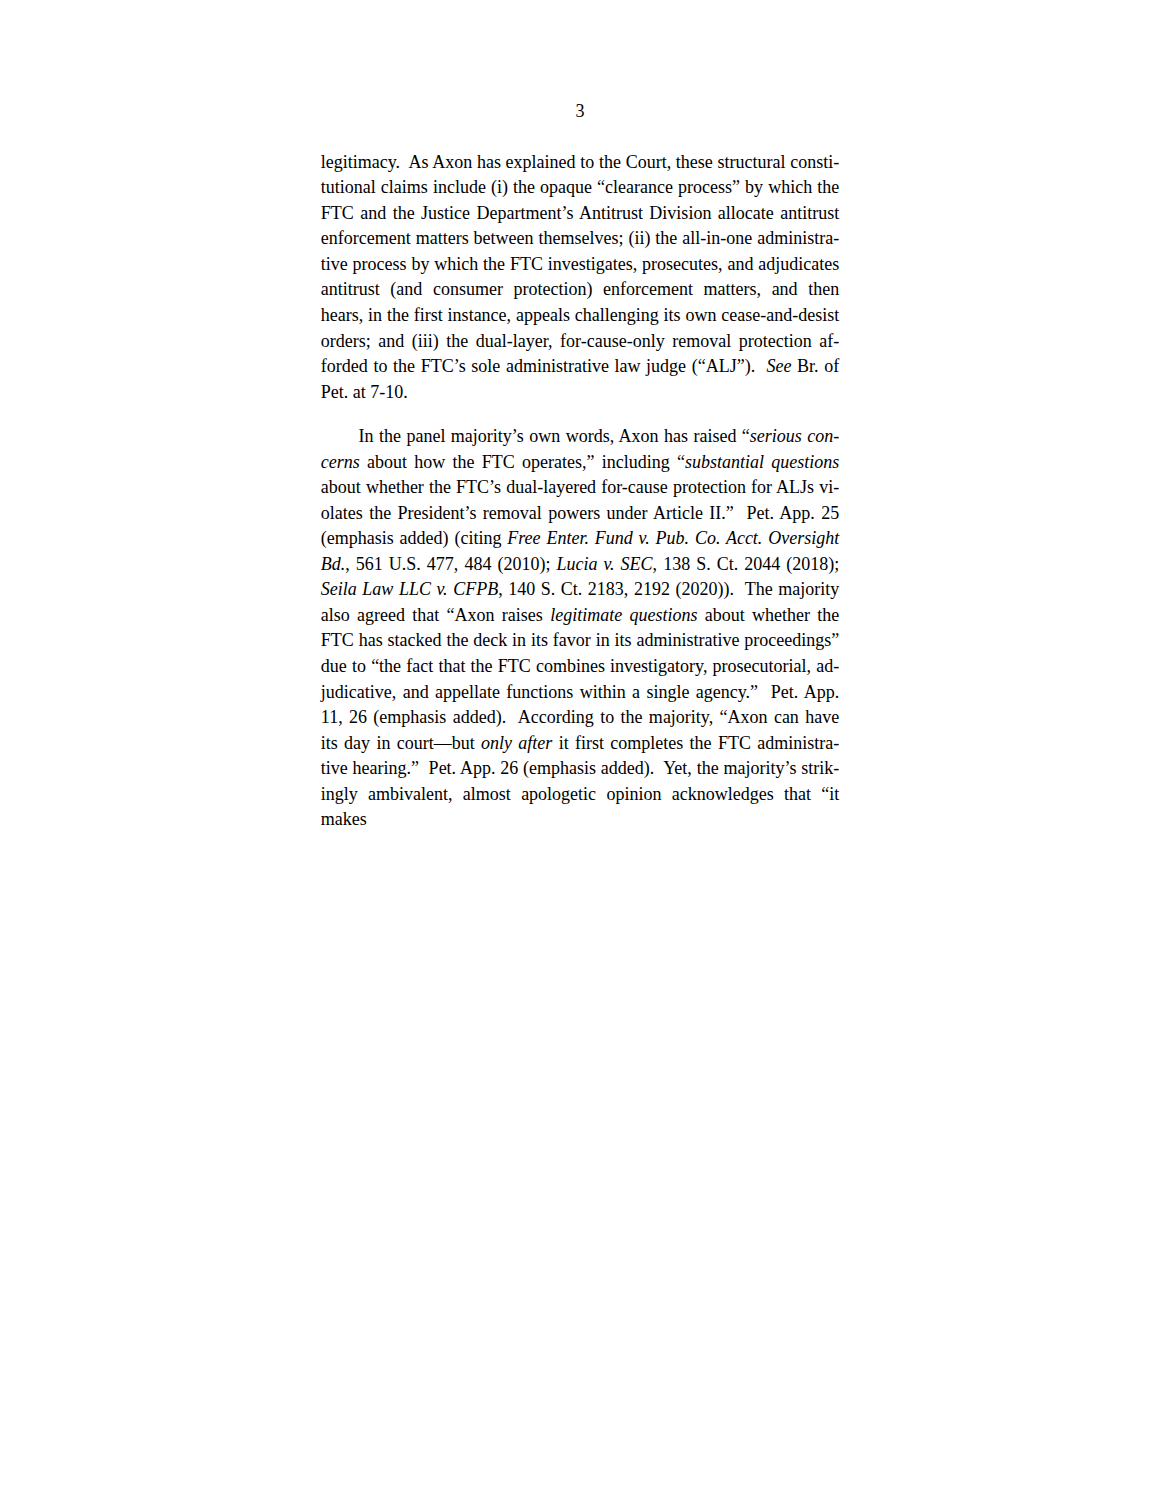3
legitimacy. As Axon has explained to the Court, these structural constitutional claims include (i) the opaque “clearance process” by which the FTC and the Justice Department’s Antitrust Division allocate antitrust enforcement matters between themselves; (ii) the all-in-one administrative process by which the FTC investigates, prosecutes, and adjudicates antitrust (and consumer protection) enforcement matters, and then hears, in the first instance, appeals challenging its own cease-and-desist orders; and (iii) the dual-layer, for-cause-only removal protection afforded to the FTC’s sole administrative law judge (“ALJ”). See Br. of Pet. at 7-10.
In the panel majority’s own words, Axon has raised “serious concerns about how the FTC operates,” including “substantial questions about whether the FTC’s dual-layered for-cause protection for ALJs violates the President’s removal powers under Article II.” Pet. App. 25 (emphasis added) (citing Free Enter. Fund v. Pub. Co. Acct. Oversight Bd., 561 U.S. 477, 484 (2010); Lucia v. SEC, 138 S. Ct. 2044 (2018); Seila Law LLC v. CFPB, 140 S. Ct. 2183, 2192 (2020)). The majority also agreed that “Axon raises legitimate questions about whether the FTC has stacked the deck in its favor in its administrative proceedings” due to “the fact that the FTC combines investigatory, prosecutorial, adjudicative, and appellate functions within a single agency.” Pet. App. 11, 26 (emphasis added). According to the majority, “Axon can have its day in court—but only after it first completes the FTC administrative hearing.” Pet. App. 26 (emphasis added). Yet, the majority’s strikingly ambivalent, almost apologetic opinion acknowledges that “it makes